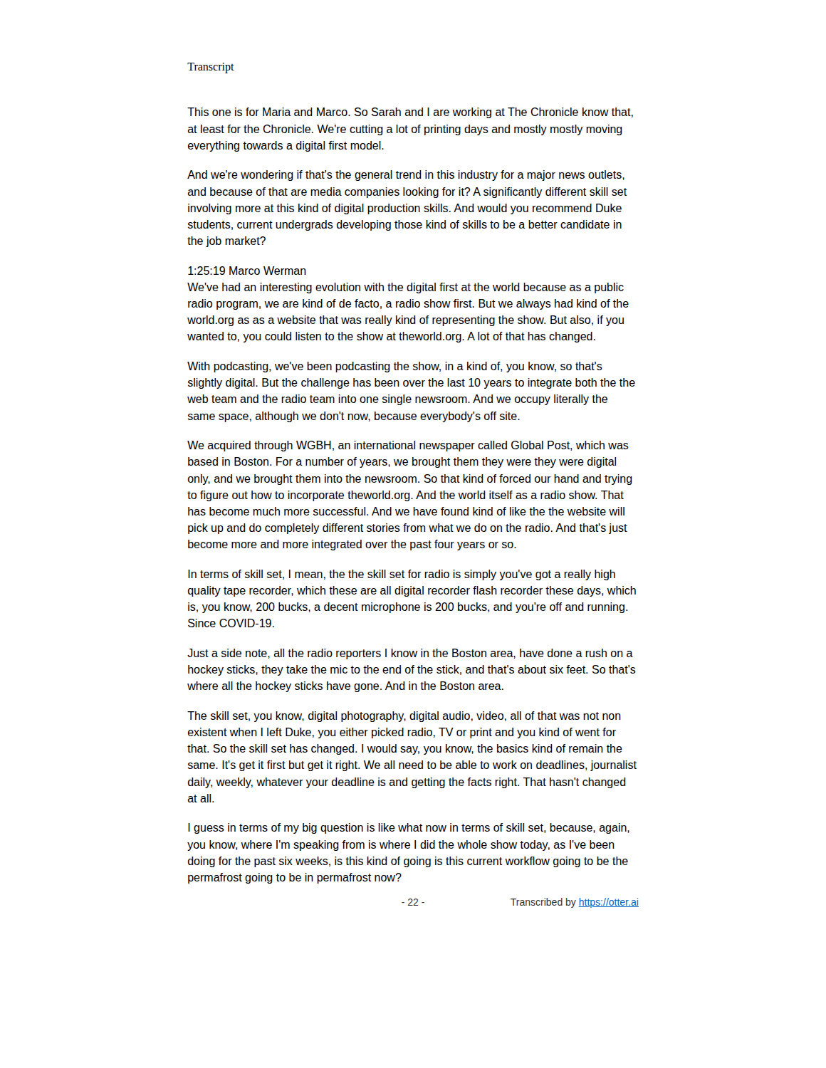Transcript
This one is for Maria and Marco. So Sarah and I are working at The Chronicle know that, at least for the Chronicle. We're cutting a lot of printing days and mostly mostly moving everything towards a digital first model.
And we're wondering if that's the general trend in this industry for a major news outlets, and because of that are media companies looking for it? A significantly different skill set involving more at this kind of digital production skills. And would you recommend Duke students, current undergrads developing those kind of skills to be a better candidate in the job market?
1:25:19 Marco Werman
We've had an interesting evolution with the digital first at the world because as a public radio program, we are kind of de facto, a radio show first. But we always had kind of the world.org as as a website that was really kind of representing the show. But also, if you wanted to, you could listen to the show at theworld.org. A lot of that has changed.
With podcasting, we've been podcasting the show, in a kind of, you know, so that's slightly digital. But the challenge has been over the last 10 years to integrate both the the web team and the radio team into one single newsroom. And we occupy literally the same space, although we don't now, because everybody's off site.
We acquired through WGBH, an international newspaper called Global Post, which was based in Boston. For a number of years, we brought them they were they were digital only, and we brought them into the newsroom. So that kind of forced our hand and trying to figure out how to incorporate theworld.org. And the world itself as a radio show. That has become much more successful. And we have found kind of like the the website will pick up and do completely different stories from what we do on the radio. And that's just become more and more integrated over the past four years or so.
In terms of skill set, I mean, the the skill set for radio is simply you've got a really high quality tape recorder, which these are all digital recorder flash recorder these days, which is, you know, 200 bucks, a decent microphone is 200 bucks, and you're off and running. Since COVID-19.
Just a side note, all the radio reporters I know in the Boston area, have done a rush on a hockey sticks, they take the mic to the end of the stick, and that's about six feet. So that's where all the hockey sticks have gone. And in the Boston area.
The skill set, you know, digital photography, digital audio, video, all of that was not non existent when I left Duke, you either picked radio, TV or print and you kind of went for that. So the skill set has changed. I would say, you know, the basics kind of remain the same. It's get it first but get it right. We all need to be able to work on deadlines, journalist daily, weekly, whatever your deadline is and getting the facts right. That hasn't changed at all.
I guess in terms of my big question is like what now in terms of skill set, because, again, you know, where I'm speaking from is where I did the whole show today, as I've been doing for the past six weeks, is this kind of going is this current workflow going to be the permafrost going to be in permafrost now?
- 22 -
Transcribed by https://otter.ai